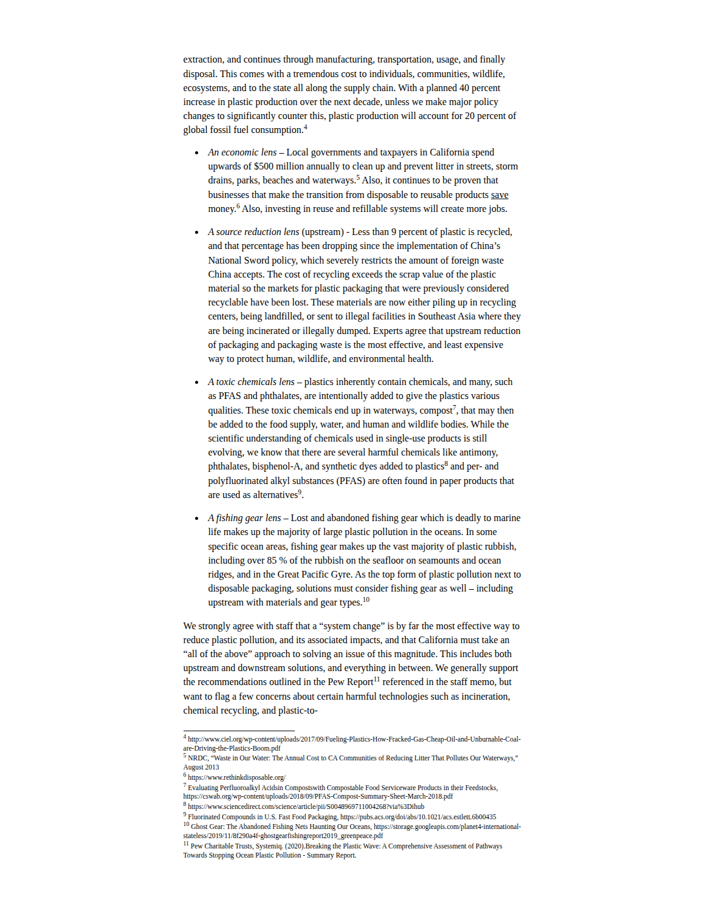extraction, and continues through manufacturing, transportation, usage, and finally disposal. This comes with a tremendous cost to individuals, communities, wildlife, ecosystems, and to the state all along the supply chain. With a planned 40 percent increase in plastic production over the next decade, unless we make major policy changes to significantly counter this, plastic production will account for 20 percent of global fossil fuel consumption.4
An economic lens – Local governments and taxpayers in California spend upwards of $500 million annually to clean up and prevent litter in streets, storm drains, parks, beaches and waterways.5 Also, it continues to be proven that businesses that make the transition from disposable to reusable products save money.6 Also, investing in reuse and refillable systems will create more jobs.
A source reduction lens (upstream) - Less than 9 percent of plastic is recycled, and that percentage has been dropping since the implementation of China’s National Sword policy, which severely restricts the amount of foreign waste China accepts. The cost of recycling exceeds the scrap value of the plastic material so the markets for plastic packaging that were previously considered recyclable have been lost. These materials are now either piling up in recycling centers, being landfilled, or sent to illegal facilities in Southeast Asia where they are being incinerated or illegally dumped. Experts agree that upstream reduction of packaging and packaging waste is the most effective, and least expensive way to protect human, wildlife, and environmental health.
A toxic chemicals lens – plastics inherently contain chemicals, and many, such as PFAS and phthalates, are intentionally added to give the plastics various qualities. These toxic chemicals end up in waterways, compost7, that may then be added to the food supply, water, and human and wildlife bodies. While the scientific understanding of chemicals used in single-use products is still evolving, we know that there are several harmful chemicals like antimony, phthalates, bisphenol-A, and synthetic dyes added to plastics8 and per- and polyfluorinated alkyl substances (PFAS) are often found in paper products that are used as alternatives9.
A fishing gear lens – Lost and abandoned fishing gear which is deadly to marine life makes up the majority of large plastic pollution in the oceans. In some specific ocean areas, fishing gear makes up the vast majority of plastic rubbish, including over 85 % of the rubbish on the seafloor on seamounts and ocean ridges, and in the Great Pacific Gyre. As the top form of plastic pollution next to disposable packaging, solutions must consider fishing gear as well – including upstream with materials and gear types.10
We strongly agree with staff that a “system change” is by far the most effective way to reduce plastic pollution, and its associated impacts, and that California must take an “all of the above” approach to solving an issue of this magnitude. This includes both upstream and downstream solutions, and everything in between. We generally support the recommendations outlined in the Pew Report11 referenced in the staff memo, but want to flag a few concerns about certain harmful technologies such as incineration, chemical recycling, and plastic-to-
4 http://www.ciel.org/wp-content/uploads/2017/09/Fueling-Plastics-How-Fracked-Gas-Cheap-Oil-and-Unburnable-Coal-are-Driving-the-Plastics-Boom.pdf
5 NRDC, “Waste in Our Water: The Annual Cost to CA Communities of Reducing Litter That Pollutes Our Waterways,” August 2013
6 https://www.rethinkdisposable.org/
7 Evaluating Perfluoroalkyl Acidsin Compostswith Compostable Food Serviceware Products in their Feedstocks, https://cswab.org/wp-content/uploads/2018/09/PFAS-Compost-Summary-Sheet-March-2018.pdf
8 https://www.sciencedirect.com/science/article/pii/S0048969711004268?via%3Dihub
9 Fluorinated Compounds in U.S. Fast Food Packaging, https://pubs.acs.org/doi/abs/10.1021/acs.estlett.6b00435
10 Ghost Gear: The Abandoned Fishing Nets Haunting Our Oceans, https://storage.googleapis.com/planet4-international-stateless/2019/11/8f290a4f-ghostgearfishingreport2019_greenpeace.pdf
11 Pew Charitable Trusts, Systemiq. (2020).Breaking the Plastic Wave: A Comprehensive Assessment of Pathways Towards Stopping Ocean Plastic Pollution - Summary Report.